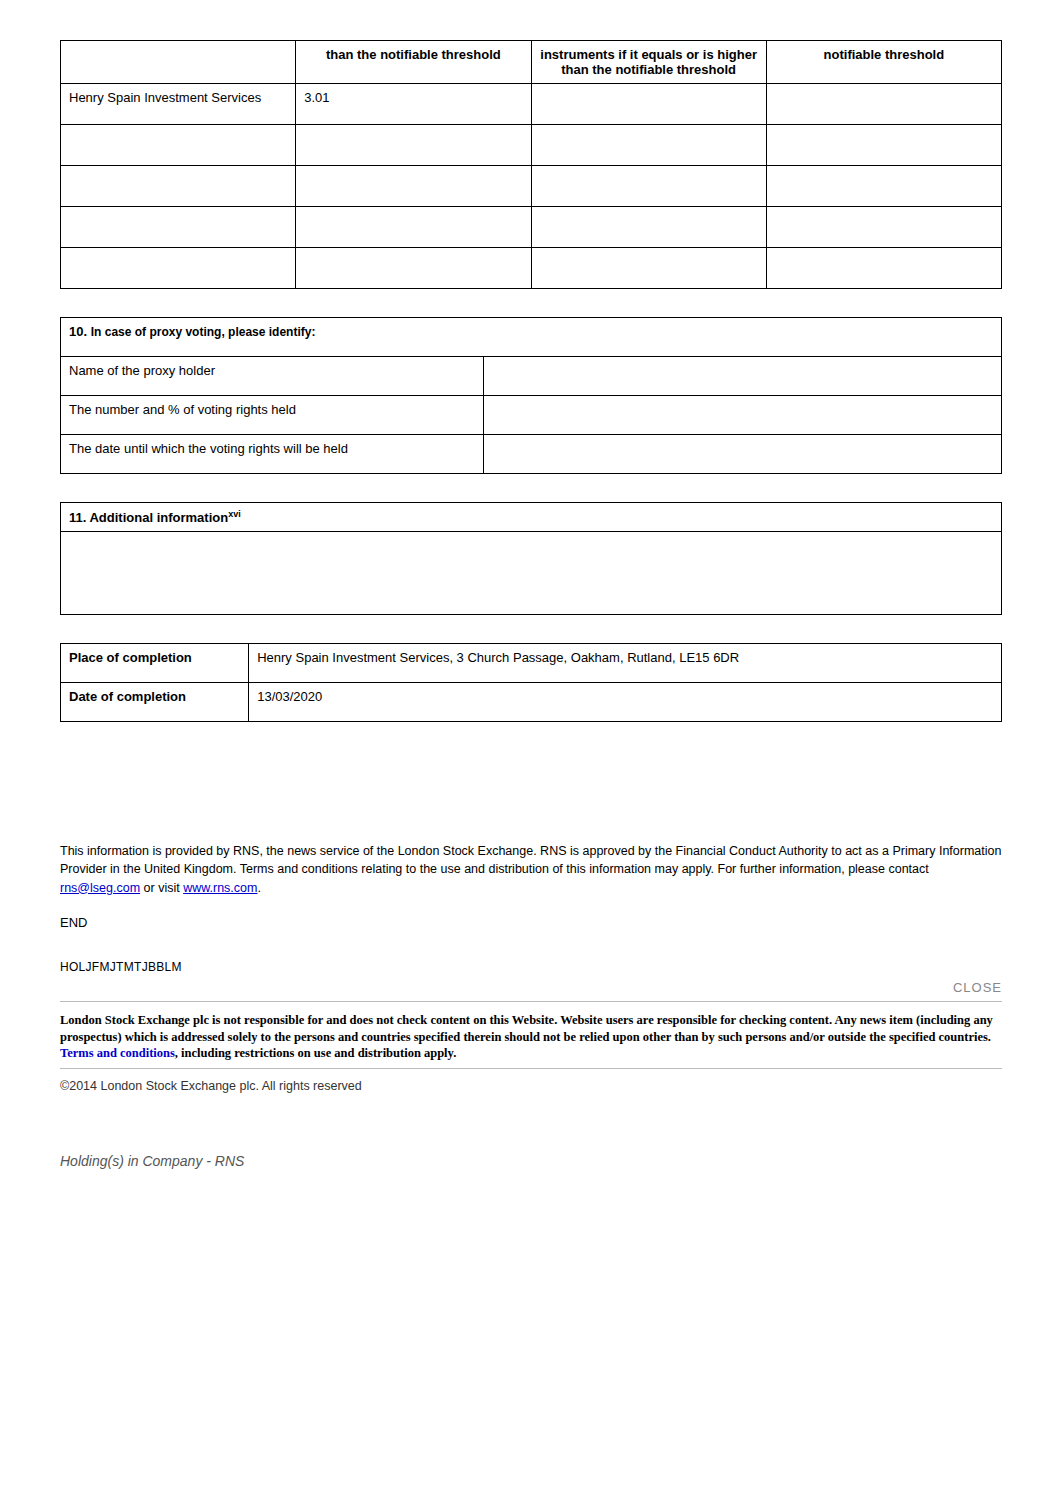| | than the notifiable threshold | instruments if it equals or is higher than the notifiable threshold | notifiable threshold |
| --- | --- | --- | --- |
| Henry Spain Investment Services | 3.01 | | |
| 10. In case of proxy voting, please identify: |
| Name of the proxy holder | |
| The number and % of voting rights held | |
| The date until which the voting rights will be held | |
| 11. Additional information xvi |
| --- |
| Place of completion | Henry Spain Investment Services, 3 Church Passage, Oakham, Rutland, LE15 6DR |
| Date of completion | 13/03/2020 |
This information is provided by RNS, the news service of the London Stock Exchange. RNS is approved by the Financial Conduct Authority to act as a Primary Information Provider in the United Kingdom. Terms and conditions relating to the use and distribution of this information may apply. For further information, please contact rns@lseg.com or visit www.rns.com.
END
HOLJFMJTMTJBBLM
CLOSE
London Stock Exchange plc is not responsible for and does not check content on this Website. Website users are responsible for checking content. Any news item (including any prospectus) which is addressed solely to the persons and countries specified therein should not be relied upon other than by such persons and/or outside the specified countries. Terms and conditions, including restrictions on use and distribution apply.
©2014 London Stock Exchange plc. All rights reserved
Holding(s) in Company - RNS